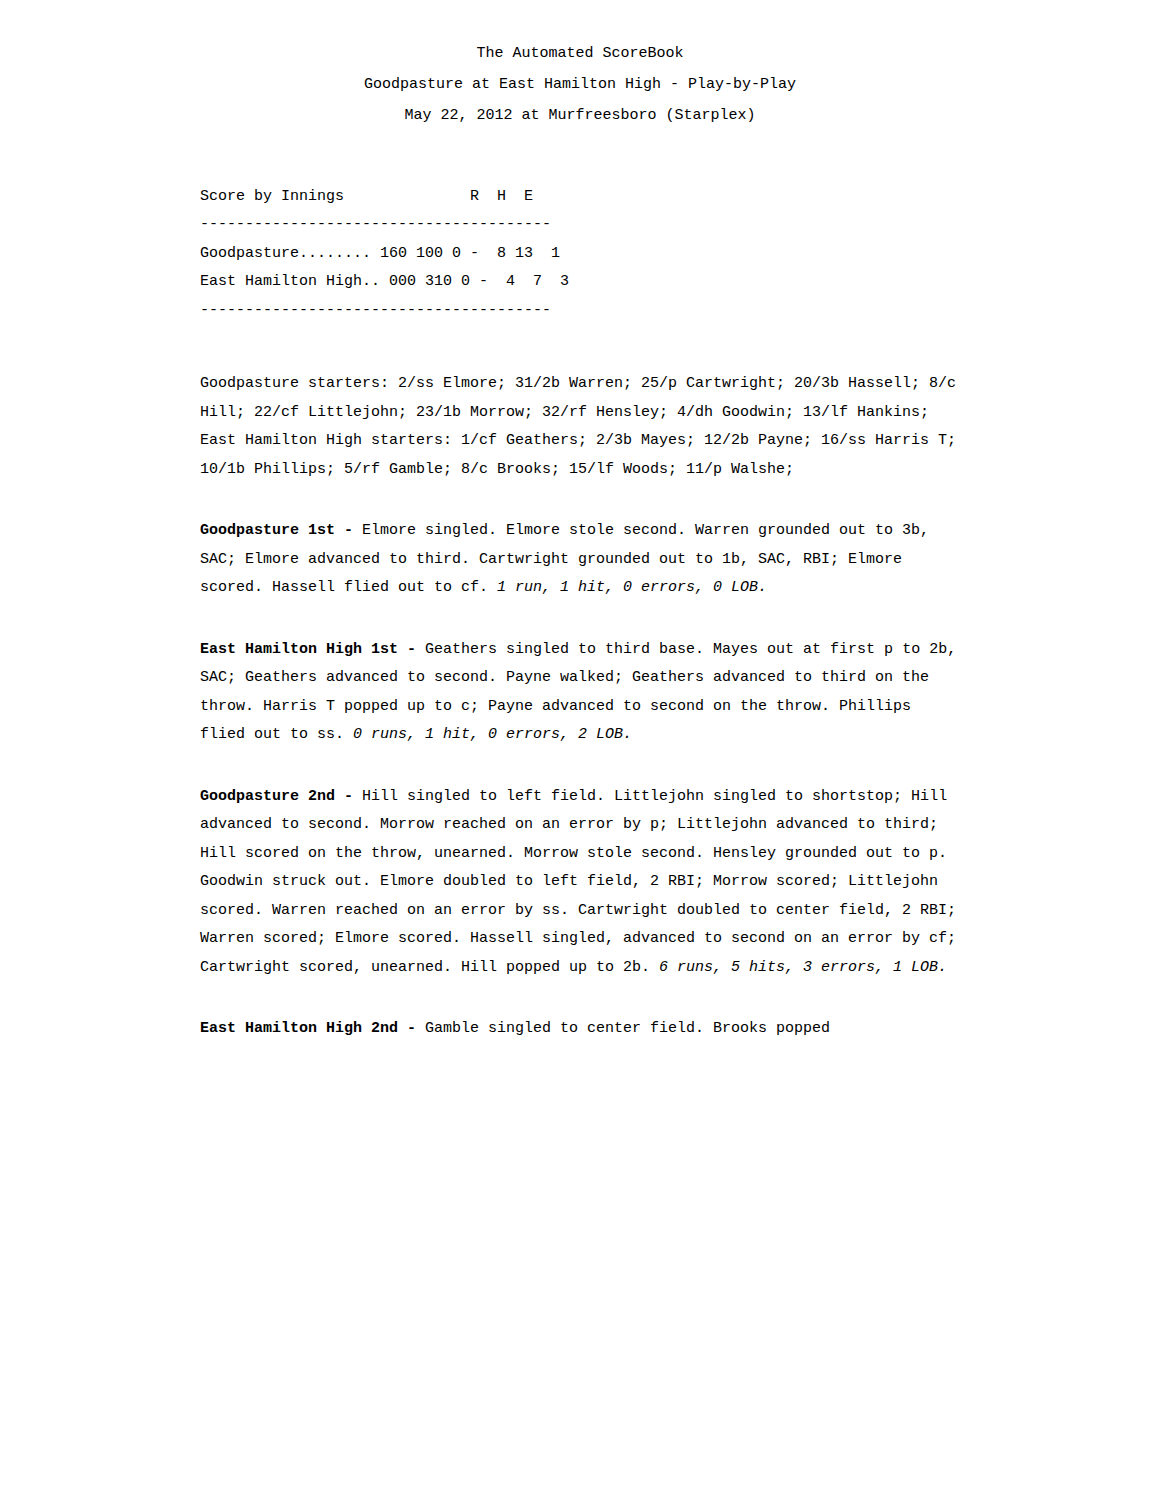The Automated ScoreBook
Goodpasture at East Hamilton High - Play-by-Play
May 22, 2012 at Murfreesboro (Starplex)
Score by Innings              R  H  E
---------------------------------------
Goodpasture........ 160 100 0 -  8 13  1
East Hamilton High.. 000 310 0 -  4  7  3
---------------------------------------
Goodpasture starters: 2/ss Elmore; 31/2b Warren; 25/p Cartwright; 20/3b Hassell; 8/c Hill; 22/cf Littlejohn; 23/1b Morrow; 32/rf Hensley; 4/dh Goodwin; 13/lf Hankins;
East Hamilton High starters: 1/cf Geathers; 2/3b Mayes; 12/2b Payne; 16/ss Harris T; 10/1b Phillips; 5/rf Gamble; 8/c Brooks; 15/lf Woods; 11/p Walshe;
Goodpasture 1st - Elmore singled. Elmore stole second. Warren grounded out to 3b, SAC; Elmore advanced to third. Cartwright grounded out to 1b, SAC, RBI; Elmore scored. Hassell flied out to cf. 1 run, 1 hit, 0 errors, 0 LOB.
East Hamilton High 1st - Geathers singled to third base. Mayes out at first p to 2b, SAC; Geathers advanced to second. Payne walked; Geathers advanced to third on the throw. Harris T popped up to c; Payne advanced to second on the throw. Phillips flied out to ss. 0 runs, 1 hit, 0 errors, 2 LOB.
Goodpasture 2nd - Hill singled to left field. Littlejohn singled to shortstop; Hill advanced to second. Morrow reached on an error by p; Littlejohn advanced to third; Hill scored on the throw, unearned. Morrow stole second. Hensley grounded out to p. Goodwin struck out. Elmore doubled to left field, 2 RBI; Morrow scored; Littlejohn scored. Warren reached on an error by ss. Cartwright doubled to center field, 2 RBI; Warren scored; Elmore scored. Hassell singled, advanced to second on an error by cf; Cartwright scored, unearned. Hill popped up to 2b. 6 runs, 5 hits, 3 errors, 1 LOB.
East Hamilton High 2nd - Gamble singled to center field. Brooks popped